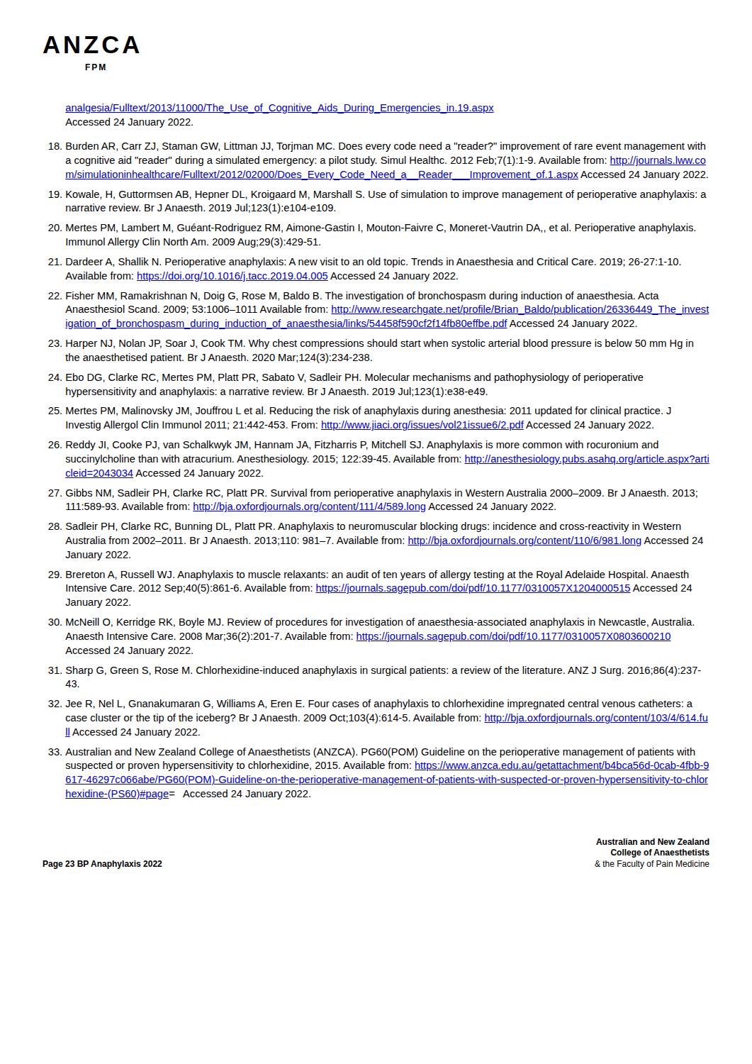ANZCA FPM
analgesia/Fulltext/2013/11000/The_Use_of_Cognitive_Aids_During_Emergencies_in.19.aspx
Accessed 24 January 2022.
Burden AR, Carr ZJ, Staman GW, Littman JJ, Torjman MC. Does every code need a "reader?" improvement of rare event management with a cognitive aid "reader" during a simulated emergency: a pilot study. Simul Healthc. 2012 Feb;7(1):1-9. Available from: http://journals.lww.com/simulationinhealthcare/Fulltext/2012/02000/Does_Every_Code_Need_a__Reader___Improvement_of.1.aspx Accessed 24 January 2022.
Kowale, H, Guttormsen AB, Hepner DL, Kroigaard M, Marshall S. Use of simulation to improve management of perioperative anaphylaxis: a narrative review. Br J Anaesth. 2019 Jul;123(1):e104-e109.
Mertes PM, Lambert M, Guéant-Rodriguez RM, Aimone-Gastin I, Mouton-Faivre C, Moneret-Vautrin DA,, et al. Perioperative anaphylaxis. Immunol Allergy Clin North Am. 2009 Aug;29(3):429-51.
Dardeer A, Shallik N. Perioperative anaphylaxis: A new visit to an old topic. Trends in Anaesthesia and Critical Care. 2019; 26-27:1-10. Available from: https://doi.org/10.1016/j.tacc.2019.04.005 Accessed 24 January 2022.
Fisher MM, Ramakrishnan N, Doig G, Rose M, Baldo B. The investigation of bronchospasm during induction of anaesthesia. Acta Anaesthesiol Scand. 2009; 53:1006–1011 Available from: http://www.researchgate.net/profile/Brian_Baldo/publication/26336449_The_investigation_of_bronchospasm_during_induction_of_anaesthesia/links/54458f590cf2f14fb80effbe.pdf Accessed 24 January 2022.
Harper NJ, Nolan JP, Soar J, Cook TM. Why chest compressions should start when systolic arterial blood pressure is below 50 mm Hg in the anaesthetised patient. Br J Anaesth. 2020 Mar;124(3):234-238.
Ebo DG, Clarke RC, Mertes PM, Platt PR, Sabato V, Sadleir PH. Molecular mechanisms and pathophysiology of perioperative hypersensitivity and anaphylaxis: a narrative review. Br J Anaesth. 2019 Jul;123(1):e38-e49.
Mertes PM, Malinovsky JM, Jouffrou L et al. Reducing the risk of anaphylaxis during anesthesia: 2011 updated for clinical practice. J Investig Allergol Clin Immunol 2011; 21:442-453. From: http://www.jiaci.org/issues/vol21issue6/2.pdf Accessed 24 January 2022.
Reddy JI, Cooke PJ, van Schalkwyk JM, Hannam JA, Fitzharris P, Mitchell SJ. Anaphylaxis is more common with rocuronium and succinylcholine than with atracurium. Anesthesiology. 2015; 122:39-45. Available from: http://anesthesiology.pubs.asahq.org/article.aspx?articleid=2043034 Accessed 24 January 2022.
Gibbs NM, Sadleir PH, Clarke RC, Platt PR. Survival from perioperative anaphylaxis in Western Australia 2000–2009. Br J Anaesth. 2013; 111:589-93. Available from: http://bja.oxfordjournals.org/content/111/4/589.long Accessed 24 January 2022.
Sadleir PH, Clarke RC, Bunning DL, Platt PR. Anaphylaxis to neuromuscular blocking drugs: incidence and cross-reactivity in Western Australia from 2002–2011. Br J Anaesth. 2013;110: 981–7. Available from: http://bja.oxfordjournals.org/content/110/6/981.long Accessed 24 January 2022.
Brereton A, Russell WJ. Anaphylaxis to muscle relaxants: an audit of ten years of allergy testing at the Royal Adelaide Hospital. Anaesth Intensive Care. 2012 Sep;40(5):861-6. Available from: https://journals.sagepub.com/doi/pdf/10.1177/0310057X1204000515 Accessed 24 January 2022.
McNeill O, Kerridge RK, Boyle MJ. Review of procedures for investigation of anaesthesia-associated anaphylaxis in Newcastle, Australia. Anaesth Intensive Care. 2008 Mar;36(2):201-7. Available from: https://journals.sagepub.com/doi/pdf/10.1177/0310057X0803600210 Accessed 24 January 2022.
Sharp G, Green S, Rose M. Chlorhexidine-induced anaphylaxis in surgical patients: a review of the literature. ANZ J Surg. 2016;86(4):237-43.
Jee R, Nel L, Gnanakumaran G, Williams A, Eren E. Four cases of anaphylaxis to chlorhexidine impregnated central venous catheters: a case cluster or the tip of the iceberg? Br J Anaesth. 2009 Oct;103(4):614-5. Available from: http://bja.oxfordjournals.org/content/103/4/614.full Accessed 24 January 2022.
Australian and New Zealand College of Anaesthetists (ANZCA). PG60(POM) Guideline on the perioperative management of patients with suspected or proven hypersensitivity to chlorhexidine, 2015. Available from: https://www.anzca.edu.au/getattachment/b4bca56d-0cab-4fbb-9617-46297c066abe/PG60(POM)-Guideline-on-the-perioperative-management-of-patients-with-suspected-or-proven-hypersensitivity-to-chlorhexidine-(PS60)#page= Accessed 24 January 2022.
Page 23 BP Anaphylaxis 2022
Australian and New Zealand
College of Anaesthetists
& the Faculty of Pain Medicine